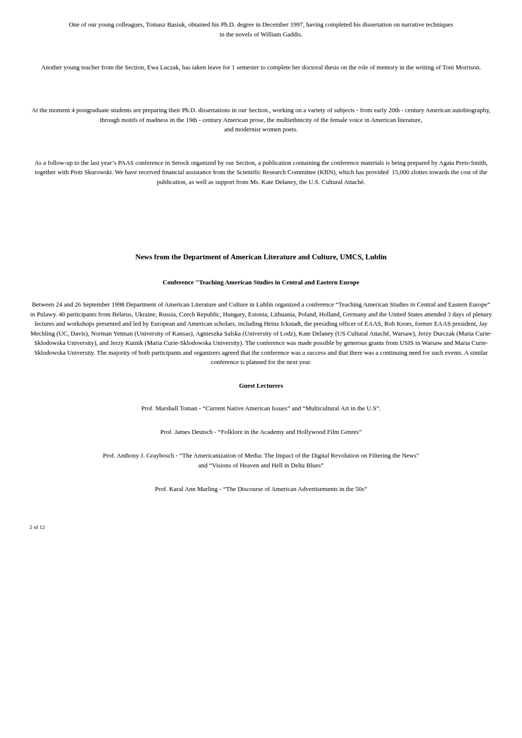One of our young colleagues, Tomasz Basiuk, obtained his Ph.D. degree in December 1997, having completed his dissertation on narrative techniques
in the novels of William Gaddis.
Another young teacher from the Section, Ewa Luczak, has taken leave for 1 semester to complete her doctoral thesis on the role of memory in the writing of Toni Morrison.
At the moment 4 postgraduate students are preparing their Ph.D. dissertations in our Section., working on a variety of subjects - from early 20th - century American autobiography, through motifs of madness in the 19th - century American prose, the multiethnicity of the female voice in American literature,
and modernist women poets.
As a follow-up to the last year’s PAAS conference in Serock organized by our Section, a publication containing the conference materials is being prepared by Agata Preis-Smith, together with Piotr Skurowski. We have received financial assistance from the Scientific Research Committee (KBN), which has provided 15,000 zloties towards the cost of the publication, as well as support from Ms. Kate Delaney, the U.S. Cultural Attaché.
News from the Department of American Literature and Culture, UMCS, Lublin
Conference "Teaching American Studies in Central and Eastern Europe
Between 24 and 26 September 1998 Department of American Literature and Culture in Lublin organized a conference “Teaching American Studies in Central and Eastern Europe” in Pulawy. 40 participants from Belarus, Ukraine, Russia, Czech Republic, Hungary, Estonia, Lithuania, Poland, Holland, Germany and the United States attended 3 days of plenary lectures and workshops presented and led by European and American scholars, including Heinz Ickstadt, the presiding officer of EAAS, Rob Kroes, former EAAS president, Jay Mechling (UC, Davis), Norman Yetman (University of Kansas), Agnieszka Salska (University of Lodz), Kate Delaney (US Cultural Attaché, Warsaw), Jerzy Durczak (Maria Curie-Sklodowska University), and Jerzy Kutnik (Maria Curie-Sklodowska University). The conference was made possible by generous grants from USIS in Warsaw and Maria Curie-Sklodowska University. The majority of both participants and organizers agreed that the conference was a success and that there was a continuing need for such events. A similar conference is planned for the next year.
Guest Lecturers
Prof. Marshall Toman - “Current Native American Issues” and “Multicultural Art in the U.S”.
Prof. James Deutsch - “Folklore in the Academy and Hollywood Film Genres”
Prof. Anthony J. Graybosch - “The Americanization of Media: The Impact of the Digital Revolution on Filtering the News”
and “Visions of Heaven and Hell in Delta Blues”
Prof. Karal Ann Marling - “The Discourse of American Advertisements in the 50s”
2 of 12